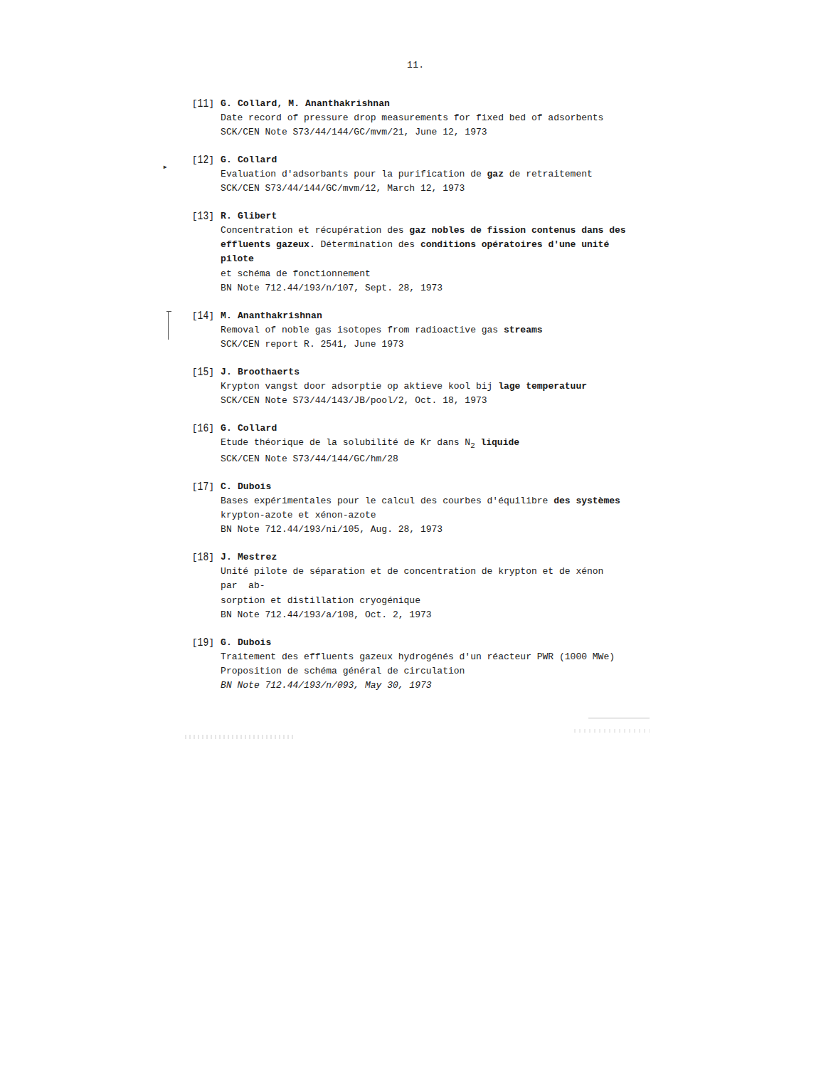11.
▸
[11] G. Collard, M. Ananthakrishnan Date record of pressure drop measurements for fixed bed of adsorbents SCK/CEN Note S73/44/144/GC/mvm/21, June 12, 1973
[12] G. Collard Evaluation d'adsorbants pour la purification de gaz de retraitement SCK/CEN S73/44/144/GC/mvm/12, March 12, 1973
[13] R. Glibert Concentration et récupération des gaz nobles de fission contenus dans des effluents gazeux. Détermination des conditions opératoires d'une unité pilote et schéma de fonctionnement BN Note 712.44/193/n/107, Sept. 28, 1973
[14] M. Ananthakrishnan Removal of noble gas isotopes from radioactive gas streams SCK/CEN report R. 2541, June 1973
[15] J. Broothaerts Krypton vangst door adsorptie op aktieve kool bij lage temperatuur SCK/CEN Note S73/44/143/JB/pool/2, Oct. 18, 1973
[16] G. Collard Etude théorique de la solubilité de Kr dans N2 liquide SCK/CEN Note S73/44/144/GC/hm/28
[17] C. Dubois Bases expérimentales pour le calcul des courbes d'équilibre des systèmes krypton-azote et xénon-azote BN Note 712.44/193/ni/105, Aug. 28, 1973
[18] J. Mestrez Unité pilote de séparation et de concentration de krypton et de xénon par ab- sorption et distillation cryogénique BN Note 712.44/193/a/108, Oct. 2, 1973
[19] G. Dubois Traitement des effluents gazeux hydrogénés d'un réacteur PWR (1000 MWe) Proposition de schéma général de circulation BN Note 712.44/193/n/093, May 30, 1973